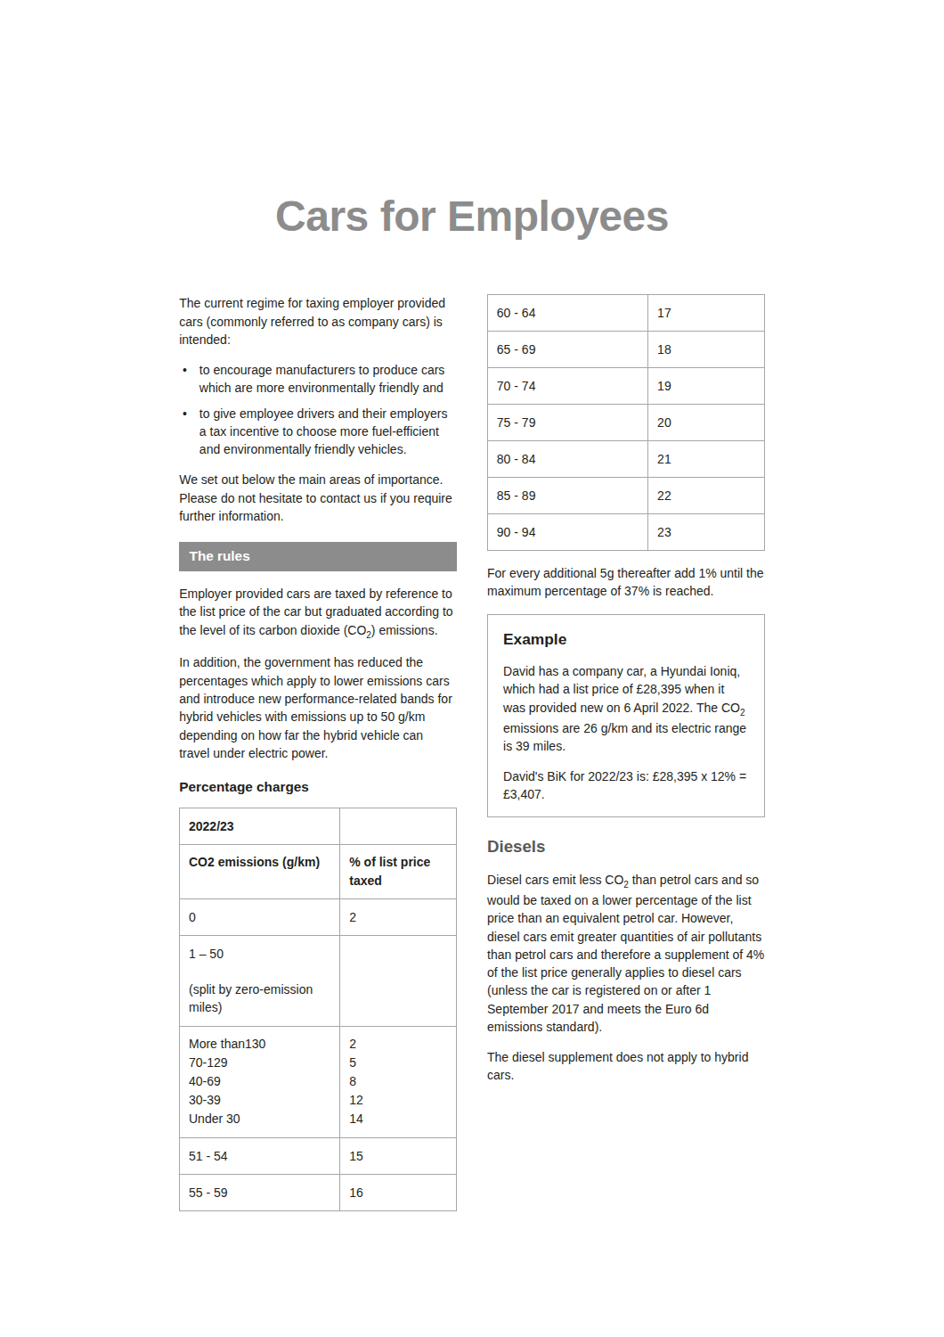Cars for Employees
The current regime for taxing employer provided cars (commonly referred to as company cars) is intended:
to encourage manufacturers to produce cars which are more environmentally friendly and
to give employee drivers and their employers a tax incentive to choose more fuel-efficient and environmentally friendly vehicles.
We set out below the main areas of importance. Please do not hesitate to contact us if you require further information.
The rules
Employer provided cars are taxed by reference to the list price of the car but graduated according to the level of its carbon dioxide (CO2) emissions.
In addition, the government has reduced the percentages which apply to lower emissions cars and introduce new performance-related bands for hybrid vehicles with emissions up to 50 g/km depending on how far the hybrid vehicle can travel under electric power.
Percentage charges
| 2022/23 | |
| --- | --- |
| CO2 emissions (g/km) | % of list price taxed |
| 0 | 2 |
| 1 – 50 (split by zero-emission miles) | |
| More than130 70-129 40-69 30-39 Under 30 | 2 5 8 12 14 |
| 51 - 54 | 15 |
| 55 - 59 | 16 |
| 60 - 64 | 17 |
| 65 - 69 | 18 |
| 70 - 74 | 19 |
| 75 - 79 | 20 |
| 80 - 84 | 21 |
| 85 - 89 | 22 |
| 90 - 94 | 23 |
For every additional 5g thereafter add 1% until the maximum percentage of 37% is reached.
Example
David has a company car, a Hyundai Ioniq, which had a list price of £28,395 when it was provided new on 6 April 2022. The CO2 emissions are 26 g/km and its electric range is 39 miles.
David's BiK for 2022/23 is: £28,395 x 12% = £3,407.
Diesels
Diesel cars emit less CO2 than petrol cars and so would be taxed on a lower percentage of the list price than an equivalent petrol car. However, diesel cars emit greater quantities of air pollutants than petrol cars and therefore a supplement of 4% of the list price generally applies to diesel cars (unless the car is registered on or after 1 September 2017 and meets the Euro 6d emissions standard).
The diesel supplement does not apply to hybrid cars.